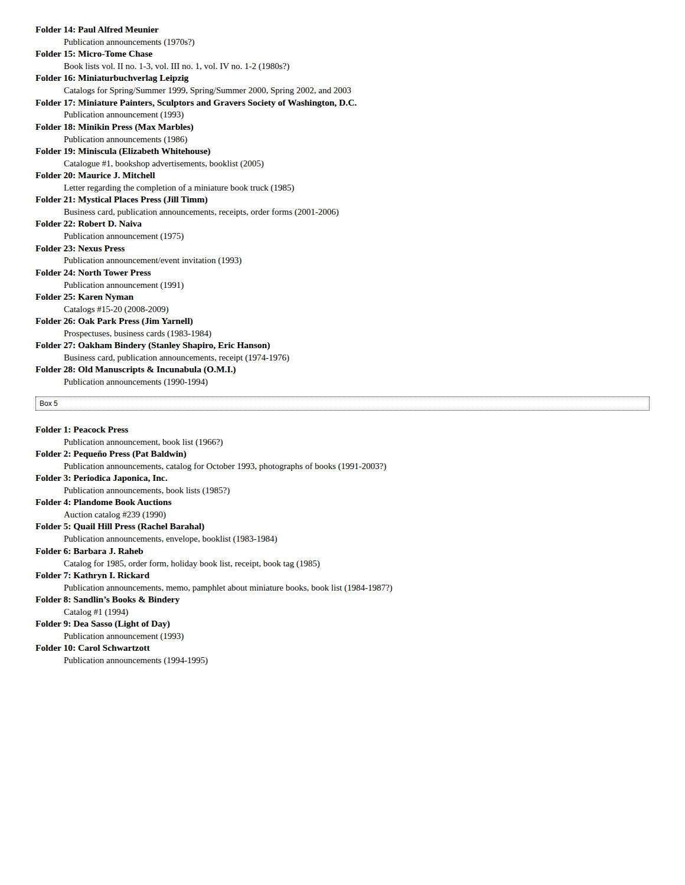Folder 14: Paul Alfred Meunier
Publication announcements (1970s?)
Folder 15: Micro-Tome Chase
Book lists vol. II no. 1-3, vol. III no. 1, vol. IV no. 1-2 (1980s?)
Folder 16: Miniaturbuchverlag Leipzig
Catalogs for Spring/Summer 1999, Spring/Summer 2000, Spring 2002, and 2003
Folder 17: Miniature Painters, Sculptors and Gravers Society of Washington, D.C.
Publication announcement (1993)
Folder 18: Minikin Press (Max Marbles)
Publication announcements (1986)
Folder 19: Miniscula (Elizabeth Whitehouse)
Catalogue #1, bookshop advertisements, booklist (2005)
Folder 20: Maurice J. Mitchell
Letter regarding the completion of a miniature book truck (1985)
Folder 21: Mystical Places Press (Jill Timm)
Business card, publication announcements, receipts, order forms (2001-2006)
Folder 22: Robert D. Naiva
Publication announcement (1975)
Folder 23: Nexus Press
Publication announcement/event invitation (1993)
Folder 24: North Tower Press
Publication announcement (1991)
Folder 25: Karen Nyman
Catalogs #15-20 (2008-2009)
Folder 26: Oak Park Press (Jim Yarnell)
Prospectuses, business cards (1983-1984)
Folder 27: Oakham Bindery (Stanley Shapiro, Eric Hanson)
Business card, publication announcements, receipt (1974-1976)
Folder 28: Old Manuscripts & Incunabula (O.M.I.)
Publication announcements (1990-1994)
Box 5
Folder 1: Peacock Press
Publication announcement, book list (1966?)
Folder 2: Pequeño Press (Pat Baldwin)
Publication announcements, catalog for October 1993, photographs of books (1991-2003?)
Folder 3: Periodica Japonica, Inc.
Publication announcements, book lists (1985?)
Folder 4: Plandome Book Auctions
Auction catalog #239 (1990)
Folder 5: Quail Hill Press (Rachel Barahal)
Publication announcements, envelope, booklist (1983-1984)
Folder 6: Barbara J. Raheb
Catalog for 1985, order form, holiday book list, receipt, book tag (1985)
Folder 7: Kathryn I. Rickard
Publication announcements, memo, pamphlet about miniature books, book list (1984-1987?)
Folder 8: Sandlin’s Books & Bindery
Catalog #1 (1994)
Folder 9: Dea Sasso (Light of Day)
Publication announcement (1993)
Folder 10: Carol Schwartzott
Publication announcements (1994-1995)